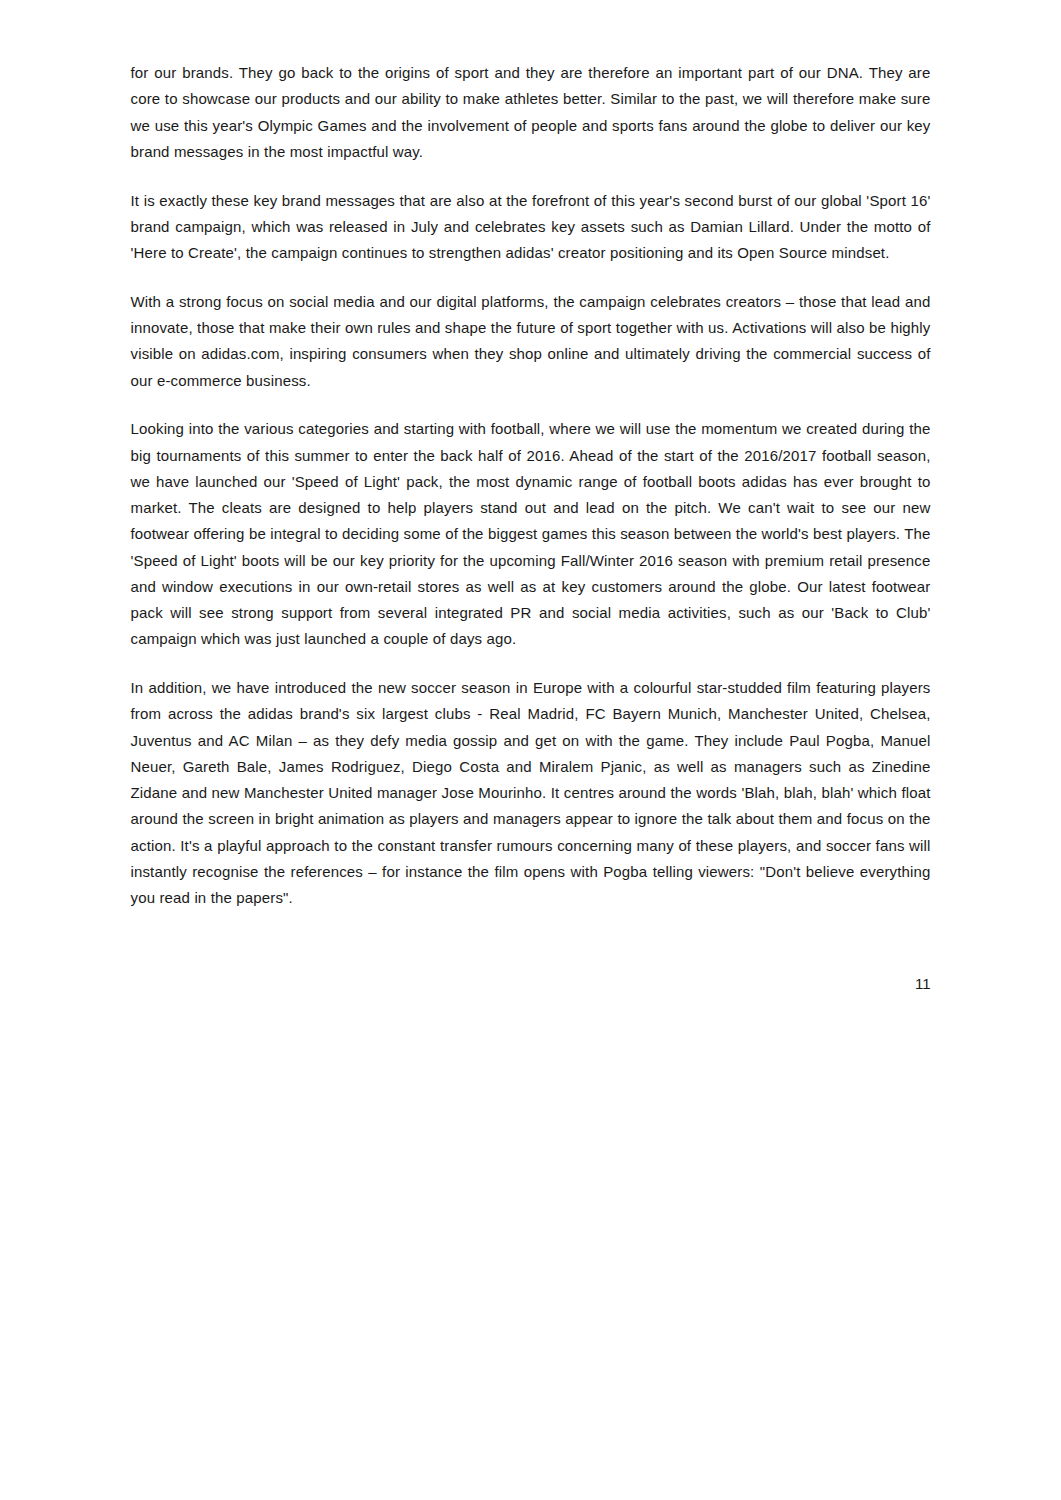for our brands. They go back to the origins of sport and they are therefore an important part of our DNA. They are core to showcase our products and our ability to make athletes better. Similar to the past, we will therefore make sure we use this year's Olympic Games and the involvement of people and sports fans around the globe to deliver our key brand messages in the most impactful way.
It is exactly these key brand messages that are also at the forefront of this year's second burst of our global 'Sport 16' brand campaign, which was released in July and celebrates key assets such as Damian Lillard. Under the motto of 'Here to Create', the campaign continues to strengthen adidas' creator positioning and its Open Source mindset.
With a strong focus on social media and our digital platforms, the campaign celebrates creators – those that lead and innovate, those that make their own rules and shape the future of sport together with us. Activations will also be highly visible on adidas.com, inspiring consumers when they shop online and ultimately driving the commercial success of our e-commerce business.
Looking into the various categories and starting with football, where we will use the momentum we created during the big tournaments of this summer to enter the back half of 2016. Ahead of the start of the 2016/2017 football season, we have launched our 'Speed of Light' pack, the most dynamic range of football boots adidas has ever brought to market. The cleats are designed to help players stand out and lead on the pitch. We can't wait to see our new footwear offering be integral to deciding some of the biggest games this season between the world's best players. The 'Speed of Light' boots will be our key priority for the upcoming Fall/Winter 2016 season with premium retail presence and window executions in our own-retail stores as well as at key customers around the globe. Our latest footwear pack will see strong support from several integrated PR and social media activities, such as our 'Back to Club' campaign which was just launched a couple of days ago.
In addition, we have introduced the new soccer season in Europe with a colourful star-studded film featuring players from across the adidas brand's six largest clubs - Real Madrid, FC Bayern Munich, Manchester United, Chelsea, Juventus and AC Milan – as they defy media gossip and get on with the game. They include Paul Pogba, Manuel Neuer, Gareth Bale, James Rodriguez, Diego Costa and Miralem Pjanic, as well as managers such as Zinedine Zidane and new Manchester United manager Jose Mourinho. It centres around the words 'Blah, blah, blah' which float around the screen in bright animation as players and managers appear to ignore the talk about them and focus on the action. It's a playful approach to the constant transfer rumours concerning many of these players, and soccer fans will instantly recognise the references – for instance the film opens with Pogba telling viewers: "Don't believe everything you read in the papers".
11